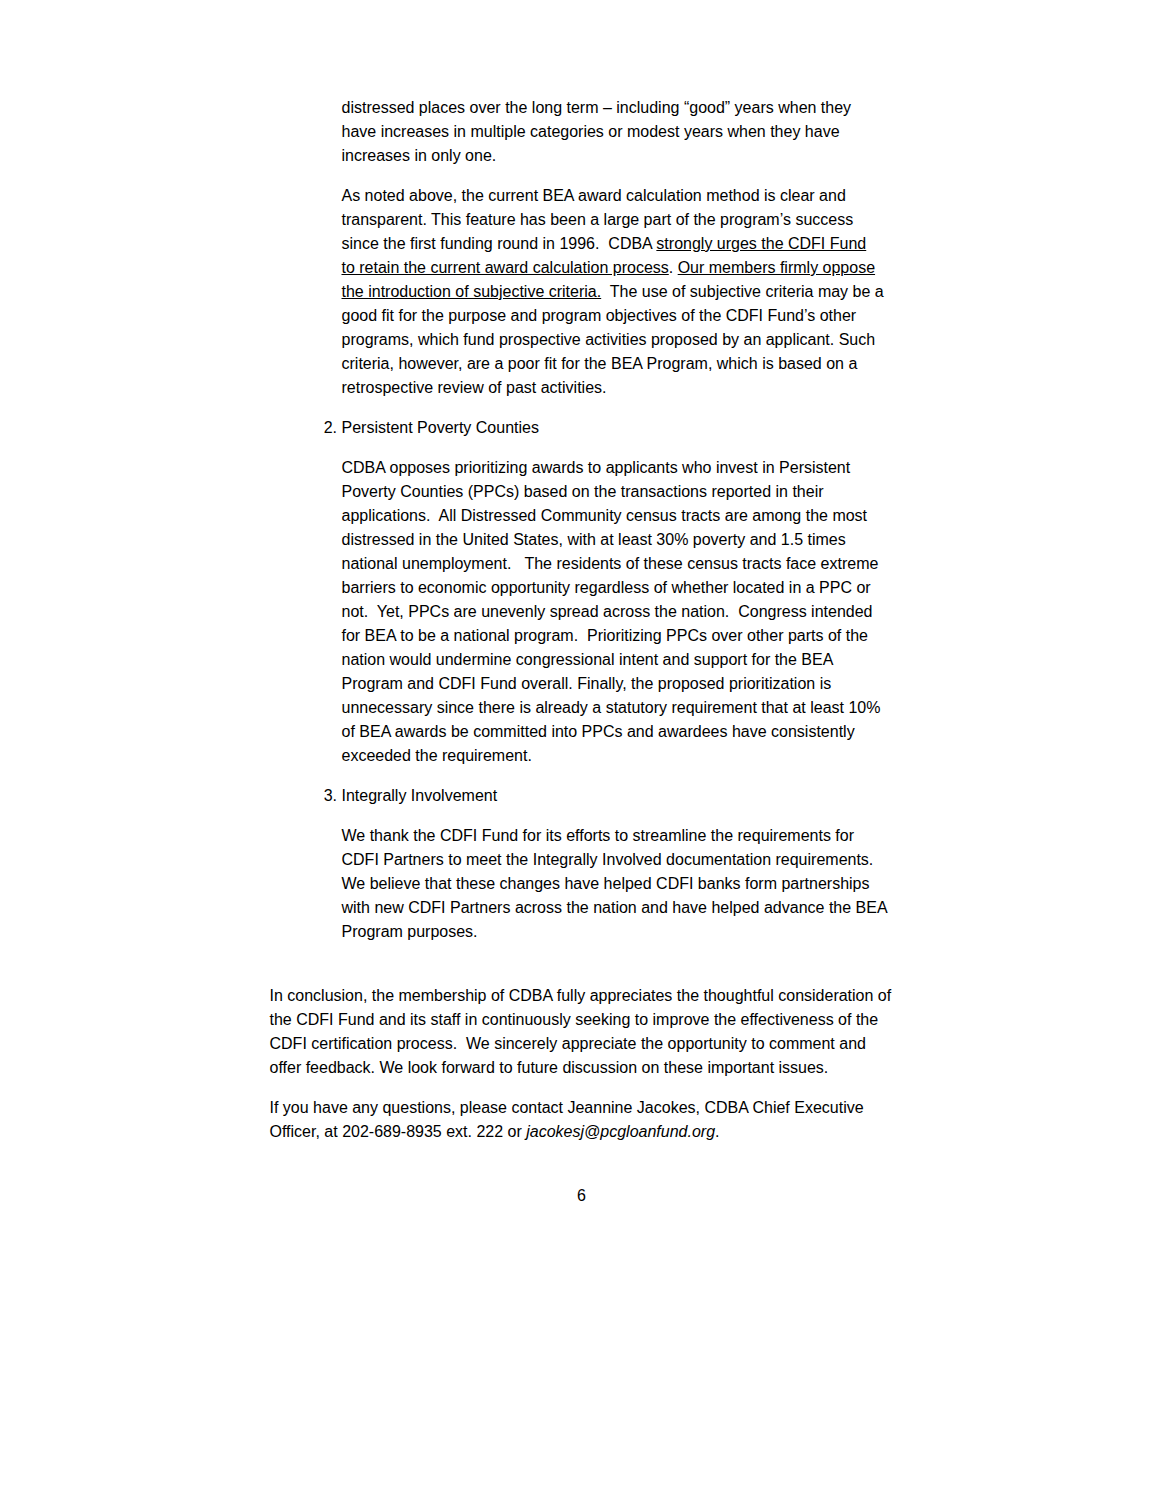distressed places over the long term – including “good” years when they have increases in multiple categories or modest years when they have increases in only one.
As noted above, the current BEA award calculation method is clear and transparent. This feature has been a large part of the program’s success since the first funding round in 1996. CDBA strongly urges the CDFI Fund to retain the current award calculation process. Our members firmly oppose the introduction of subjective criteria. The use of subjective criteria may be a good fit for the purpose and program objectives of the CDFI Fund’s other programs, which fund prospective activities proposed by an applicant. Such criteria, however, are a poor fit for the BEA Program, which is based on a retrospective review of past activities.
Persistent Poverty Counties
CDBA opposes prioritizing awards to applicants who invest in Persistent Poverty Counties (PPCs) based on the transactions reported in their applications. All Distressed Community census tracts are among the most distressed in the United States, with at least 30% poverty and 1.5 times national unemployment. The residents of these census tracts face extreme barriers to economic opportunity regardless of whether located in a PPC or not. Yet, PPCs are unevenly spread across the nation. Congress intended for BEA to be a national program. Prioritizing PPCs over other parts of the nation would undermine congressional intent and support for the BEA Program and CDFI Fund overall. Finally, the proposed prioritization is unnecessary since there is already a statutory requirement that at least 10% of BEA awards be committed into PPCs and awardees have consistently exceeded the requirement.
Integrally Involvement
We thank the CDFI Fund for its efforts to streamline the requirements for CDFI Partners to meet the Integrally Involved documentation requirements. We believe that these changes have helped CDFI banks form partnerships with new CDFI Partners across the nation and have helped advance the BEA Program purposes.
In conclusion, the membership of CDBA fully appreciates the thoughtful consideration of the CDFI Fund and its staff in continuously seeking to improve the effectiveness of the CDFI certification process. We sincerely appreciate the opportunity to comment and offer feedback. We look forward to future discussion on these important issues.
If you have any questions, please contact Jeannine Jacokes, CDBA Chief Executive Officer, at 202-689-8935 ext. 222 or jacokesj@pcgloanfund.org.
6